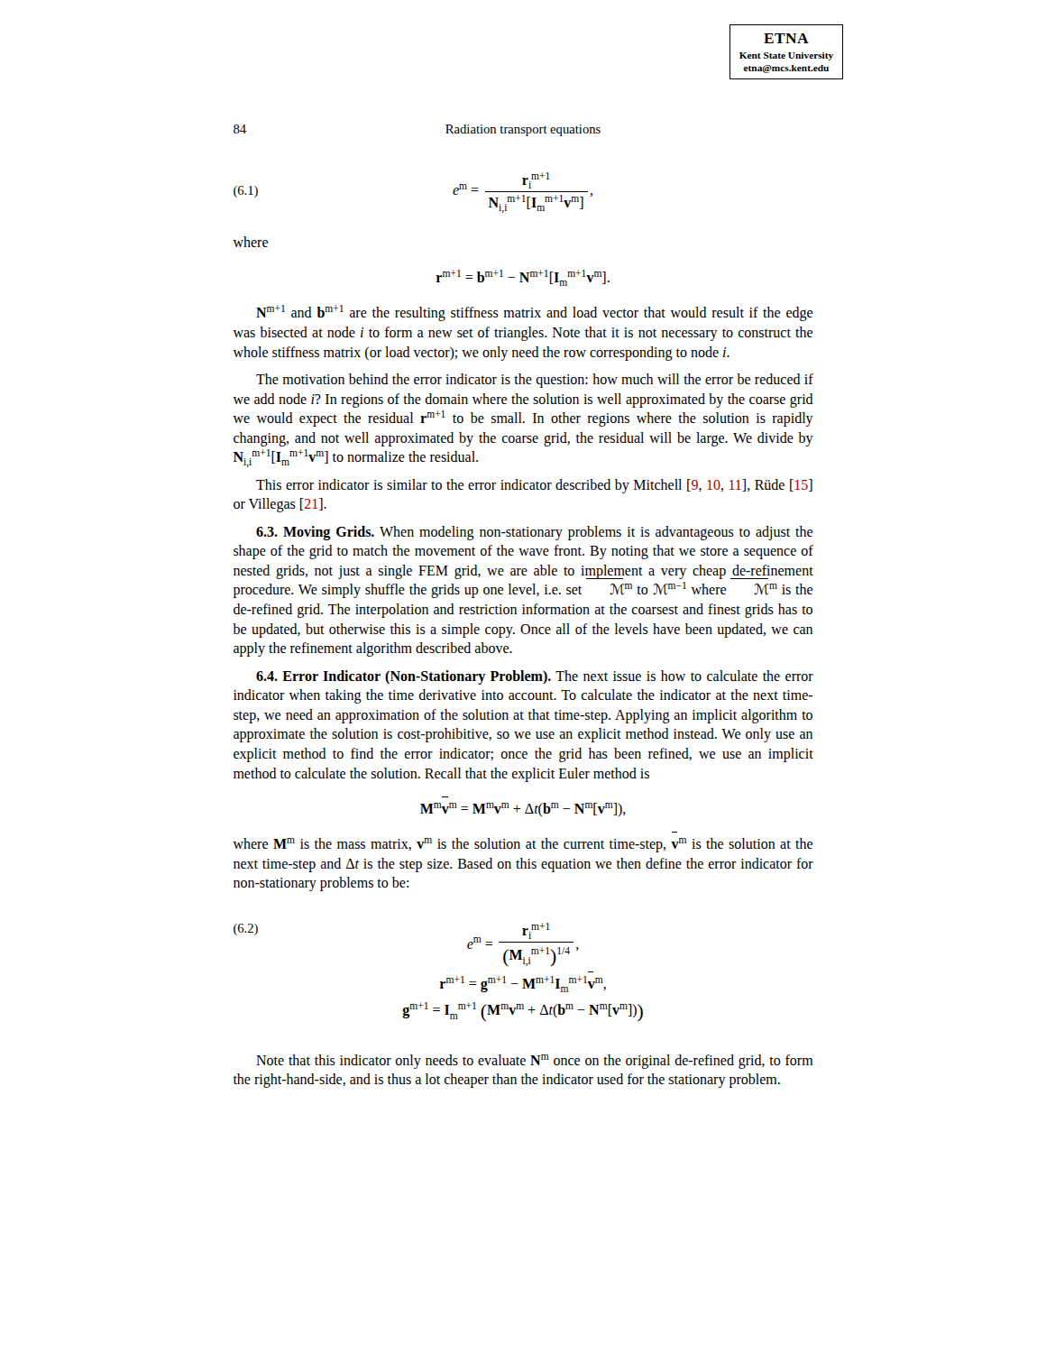ETNA
Kent State University
etna@mcs.kent.edu
84 Radiation transport equations
(6.1) em = rim+1 Ni,im+1[Imm+1vm] ,
where
rm+1 = bm+1 − Nm+1[Imm+1vm].
Nm+1 and bm+1 are the resulting stiffness matrix and load vector that would result if the edge was bisected at node i to form a new set of triangles. Note that it is not necessary to construct the whole stiffness matrix (or load vector); we only need the row corresponding to node i.
The motivation behind the error indicator is the question: how much will the error be reduced if we add node i? In regions of the domain where the solution is well approximated by the coarse grid we would expect the residual rm+1 to be small. In other regions where the solution is rapidly changing, and not well approximated by the coarse grid, the residual will be large. We divide by Ni,im+1[Imm+1vm] to normalize the residual.
This error indicator is similar to the error indicator described by Mitchell [9, 10, 11], Rüde [15] or Villegas [21].
6.3. Moving Grids. When modeling non-stationary problems it is advantageous to adjust the shape of the grid to match the movement of the wave front. By noting that we store a sequence of nested grids, not just a single FEM grid, we are able to implement a very cheap de-refinement procedure. We simply shuffle the grids up one level, i.e. set ℳm to ℳm−1 where ℳm is the de-refined grid. The interpolation and restriction information at the coarsest and finest grids has to be updated, but otherwise this is a simple copy. Once all of the levels have been updated, we can apply the refinement algorithm described above.
6.4. Error Indicator (Non-Stationary Problem). The next issue is how to calculate the error indicator when taking the time derivative into account. To calculate the indicator at the next time-step, we need an approximation of the solution at that time-step. Applying an implicit algorithm to approximate the solution is cost-prohibitive, so we use an explicit method instead. We only use an explicit method to find the error indicator; once the grid has been refined, we use an implicit method to calculate the solution. Recall that the explicit Euler method is
Mmvm = Mmvm + Δt(bm − Nm[vm]),
where Mm is the mass matrix, vm is the solution at the current time-step, vm is the solution at the next time-step and Δt is the step size. Based on this equation we then define the error indicator for non-stationary problems to be:
(6.2) em = rim+1 (Mi,im+1)1/4 , rm+1 = gm+1 − Mm+1Imm+1vm, gm+1 = Imm+1 (Mmvm + Δt(bm − Nm[vm]))
Note that this indicator only needs to evaluate Nm once on the original de-refined grid, to form the right-hand-side, and is thus a lot cheaper than the indicator used for the stationary problem.